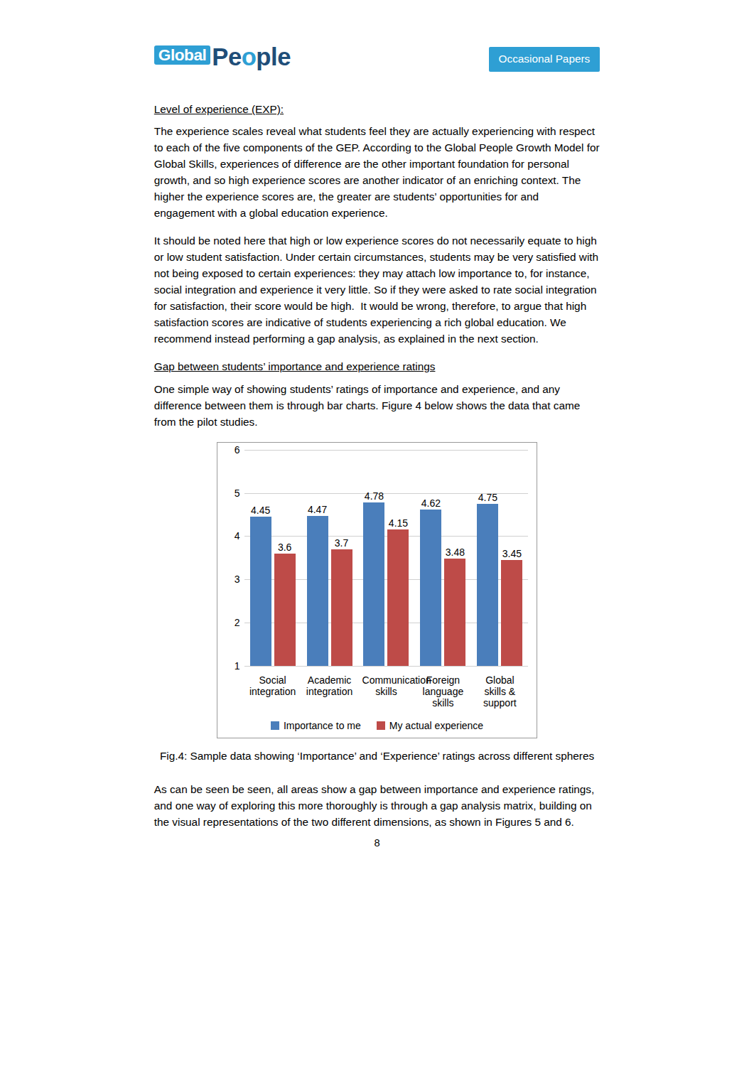Global People
Occasional Papers
Level of experience (EXP):
The experience scales reveal what students feel they are actually experiencing with respect to each of the five components of the GEP. According to the Global People Growth Model for Global Skills, experiences of difference are the other important foundation for personal growth, and so high experience scores are another indicator of an enriching context. The higher the experience scores are, the greater are students’ opportunities for and engagement with a global education experience.
It should be noted here that high or low experience scores do not necessarily equate to high or low student satisfaction. Under certain circumstances, students may be very satisfied with not being exposed to certain experiences: they may attach low importance to, for instance, social integration and experience it very little. So if they were asked to rate social integration for satisfaction, their score would be high. It would be wrong, therefore, to argue that high satisfaction scores are indicative of students experiencing a rich global education. We recommend instead performing a gap analysis, as explained in the next section.
Gap between students’ importance and experience ratings
One simple way of showing students’ ratings of importance and experience, and any difference between them is through bar charts. Figure 4 below shows the data that came from the pilot studies.
6 5 4 3 2 1
4.45
3.6
4.47
3.7
4.78
4.15
4.62
3.48
4.75
3.45
Social
integration
Academic
integration
Communication
skills
Foreign
language skills
Global skills &
support
Importance to me My actual experience
Fig.4: Sample data showing ‘Importance’ and ‘Experience’ ratings across different spheres
As can be seen be seen, all areas show a gap between importance and experience ratings, and one way of exploring this more thoroughly is through a gap analysis matrix, building on the visual representations of the two different dimensions, as shown in Figures 5 and 6.
8